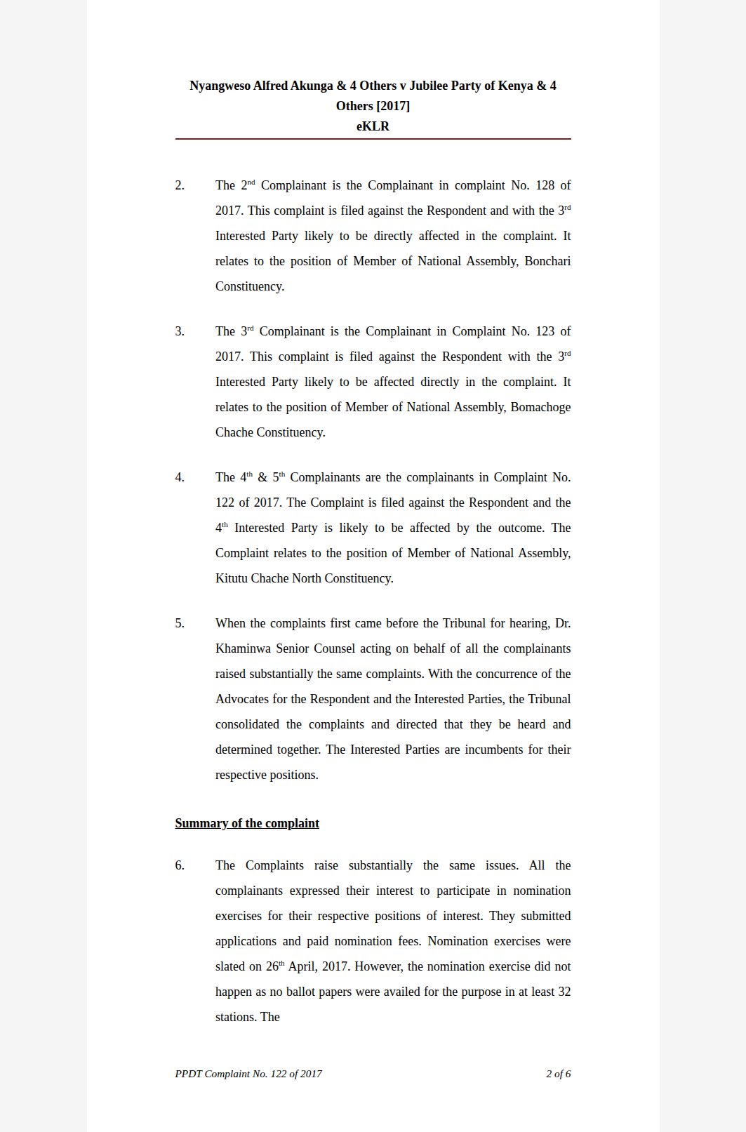Nyangweso Alfred Akunga & 4 Others v Jubilee Party of Kenya & 4 Others [2017] eKLR
2. The 2nd Complainant is the Complainant in complaint No. 128 of 2017. This complaint is filed against the Respondent and with the 3rd Interested Party likely to be directly affected in the complaint. It relates to the position of Member of National Assembly, Bonchari Constituency.
3. The 3rd Complainant is the Complainant in Complaint No. 123 of 2017. This complaint is filed against the Respondent with the 3rd Interested Party likely to be affected directly in the complaint. It relates to the position of Member of National Assembly, Bomachoge Chache Constituency.
4. The 4th & 5th Complainants are the complainants in Complaint No. 122 of 2017. The Complaint is filed against the Respondent and the 4th Interested Party is likely to be affected by the outcome. The Complaint relates to the position of Member of National Assembly, Kitutu Chache North Constituency.
5. When the complaints first came before the Tribunal for hearing, Dr. Khaminwa Senior Counsel acting on behalf of all the complainants raised substantially the same complaints. With the concurrence of the Advocates for the Respondent and the Interested Parties, the Tribunal consolidated the complaints and directed that they be heard and determined together. The Interested Parties are incumbents for their respective positions.
Summary of the complaint
6. The Complaints raise substantially the same issues. All the complainants expressed their interest to participate in nomination exercises for their respective positions of interest. They submitted applications and paid nomination fees. Nomination exercises were slated on 26th April, 2017. However, the nomination exercise did not happen as no ballot papers were availed for the purpose in at least 32 stations. The
PPDT Complaint No. 122 of 2017 2 of 6